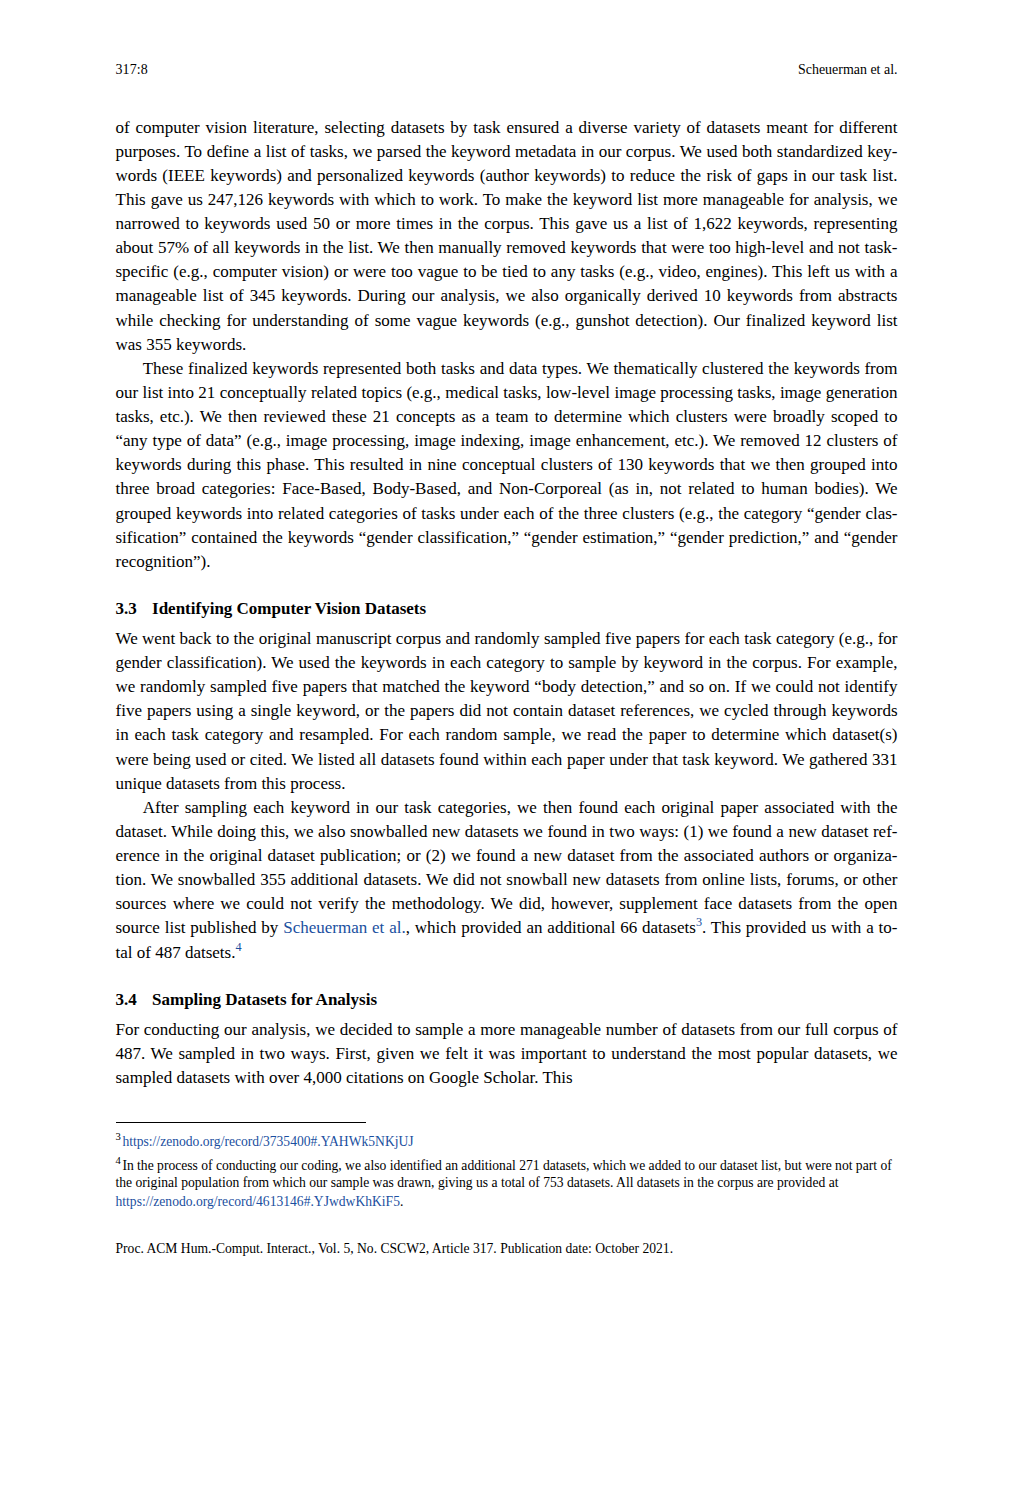317:8 Scheuerman et al.
of computer vision literature, selecting datasets by task ensured a diverse variety of datasets meant for different purposes. To define a list of tasks, we parsed the keyword metadata in our corpus. We used both standardized keywords (IEEE keywords) and personalized keywords (author keywords) to reduce the risk of gaps in our task list. This gave us 247,126 keywords with which to work. To make the keyword list more manageable for analysis, we narrowed to keywords used 50 or more times in the corpus. This gave us a list of 1,622 keywords, representing about 57% of all keywords in the list. We then manually removed keywords that were too high-level and not task-specific (e.g., computer vision) or were too vague to be tied to any tasks (e.g., video, engines). This left us with a manageable list of 345 keywords. During our analysis, we also organically derived 10 keywords from abstracts while checking for understanding of some vague keywords (e.g., gunshot detection). Our finalized keyword list was 355 keywords.
These finalized keywords represented both tasks and data types. We thematically clustered the keywords from our list into 21 conceptually related topics (e.g., medical tasks, low-level image processing tasks, image generation tasks, etc.). We then reviewed these 21 concepts as a team to determine which clusters were broadly scoped to “any type of data” (e.g., image processing, image indexing, image enhancement, etc.). We removed 12 clusters of keywords during this phase. This resulted in nine conceptual clusters of 130 keywords that we then grouped into three broad categories: Face-Based, Body-Based, and Non-Corporeal (as in, not related to human bodies). We grouped keywords into related categories of tasks under each of the three clusters (e.g., the category “gender classification” contained the keywords “gender classification,” “gender estimation,” “gender prediction,” and “gender recognition”).
3.3 Identifying Computer Vision Datasets
We went back to the original manuscript corpus and randomly sampled five papers for each task category (e.g., for gender classification). We used the keywords in each category to sample by keyword in the corpus. For example, we randomly sampled five papers that matched the keyword “body detection,” and so on. If we could not identify five papers using a single keyword, or the papers did not contain dataset references, we cycled through keywords in each task category and resampled. For each random sample, we read the paper to determine which dataset(s) were being used or cited. We listed all datasets found within each paper under that task keyword. We gathered 331 unique datasets from this process.
After sampling each keyword in our task categories, we then found each original paper associated with the dataset. While doing this, we also snowballed new datasets we found in two ways: (1) we found a new dataset reference in the original dataset publication; or (2) we found a new dataset from the associated authors or organization. We snowballed 355 additional datasets. We did not snowball new datasets from online lists, forums, or other sources where we could not verify the methodology. We did, however, supplement face datasets from the open source list published by Scheuerman et al., which provided an additional 66 datasets3. This provided us with a total of 487 datsets.4
3.4 Sampling Datasets for Analysis
For conducting our analysis, we decided to sample a more manageable number of datasets from our full corpus of 487. We sampled in two ways. First, given we felt it was important to understand the most popular datasets, we sampled datasets with over 4,000 citations on Google Scholar. This
3 https://zenodo.org/record/3735400#.YAHWk5NKjUJ
4 In the process of conducting our coding, we also identified an additional 271 datasets, which we added to our dataset list, but were not part of the original population from which our sample was drawn, giving us a total of 753 datasets. All datasets in the corpus are provided at https://zenodo.org/record/4613146#.YJwdwKhKiF5.
Proc. ACM Hum.-Comput. Interact., Vol. 5, No. CSCW2, Article 317. Publication date: October 2021.